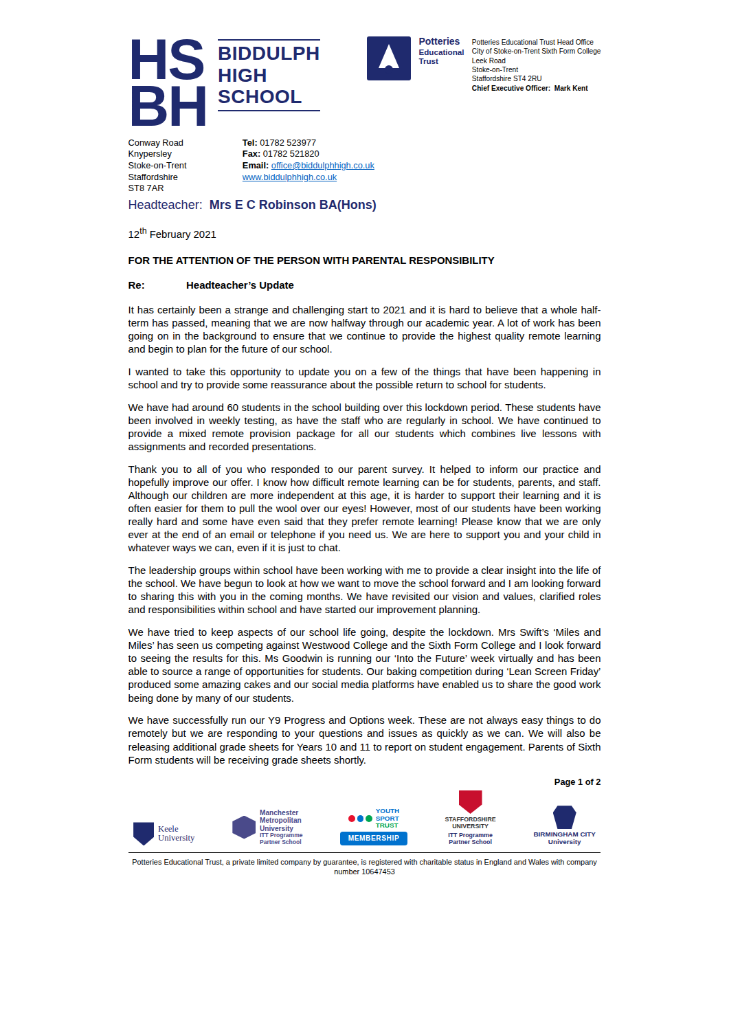HS
BH
BIDDULPH HIGH SCHOOL
Potteries Educational Trust
Potteries Educational Trust Head Office
City of Stoke-on-Trent Sixth Form College
Leek Road
Stoke-on-Trent
Staffordshire ST4 2RU
Chief Executive Officer: Mark Kent
Conway Road
Knypersley
Stoke-on-Trent
Staffordshire
ST8 7AR
Tel: 01782 523977
Fax: 01782 521820
Email: office@biddulphhigh.co.uk
www.biddulphhigh.co.uk
Headteacher: Mrs E C Robinson BA(Hons)
12th February 2021
FOR THE ATTENTION OF THE PERSON WITH PARENTAL RESPONSIBILITY
Re: Headteacher’s Update
It has certainly been a strange and challenging start to 2021 and it is hard to believe that a whole half-term has passed, meaning that we are now halfway through our academic year. A lot of work has been going on in the background to ensure that we continue to provide the highest quality remote learning and begin to plan for the future of our school.
I wanted to take this opportunity to update you on a few of the things that have been happening in school and try to provide some reassurance about the possible return to school for students.
We have had around 60 students in the school building over this lockdown period. These students have been involved in weekly testing, as have the staff who are regularly in school. We have continued to provide a mixed remote provision package for all our students which combines live lessons with assignments and recorded presentations.
Thank you to all of you who responded to our parent survey. It helped to inform our practice and hopefully improve our offer. I know how difficult remote learning can be for students, parents, and staff. Although our children are more independent at this age, it is harder to support their learning and it is often easier for them to pull the wool over our eyes! However, most of our students have been working really hard and some have even said that they prefer remote learning! Please know that we are only ever at the end of an email or telephone if you need us. We are here to support you and your child in whatever ways we can, even if it is just to chat.
The leadership groups within school have been working with me to provide a clear insight into the life of the school. We have begun to look at how we want to move the school forward and I am looking forward to sharing this with you in the coming months. We have revisited our vision and values, clarified roles and responsibilities within school and have started our improvement planning.
We have tried to keep aspects of our school life going, despite the lockdown. Mrs Swift’s ‘Miles and Miles’ has seen us competing against Westwood College and the Sixth Form College and I look forward to seeing the results for this. Ms Goodwin is running our ‘Into the Future’ week virtually and has been able to source a range of opportunities for students. Our baking competition during ‘Lean Screen Friday’ produced some amazing cakes and our social media platforms have enabled us to share the good work being done by many of our students.
We have successfully run our Y9 Progress and Options week. These are not always easy things to do remotely but we are responding to your questions and issues as quickly as we can. We will also be releasing additional grade sheets for Years 10 and 11 to report on student engagement. Parents of Sixth Form students will be receiving grade sheets shortly.
Page 1 of 2
Keele
University
Manchester
Metropolitan
University
ITT Programme
Partner School
YOUTH
SPORT
TRUST
MEMBERSHIP
STAFFORDSHIRE
UNIVERSITY
ITT Programme
Partner School
BIRMINGHAM CITY
University
Potteries Educational Trust, a private limited company by guarantee, is registered with charitable status in England and Wales with company number 10647453